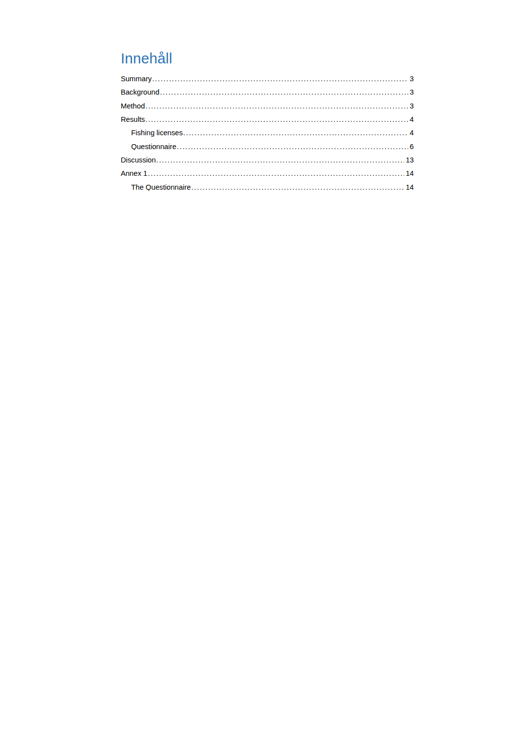Innehåll
Summary ........................................................................................................................... 3
Background ..................................................................................................................... 3
Method ............................................................................................................................ 3
Results ............................................................................................................................. 4
Fishing licenses ......................................................................................................... 4
Questionnaire ........................................................................................................... 6
Discussion ....................................................................................................................... 13
Annex 1 .......................................................................................................................... 14
The Questionnaire .................................................................................................... 14